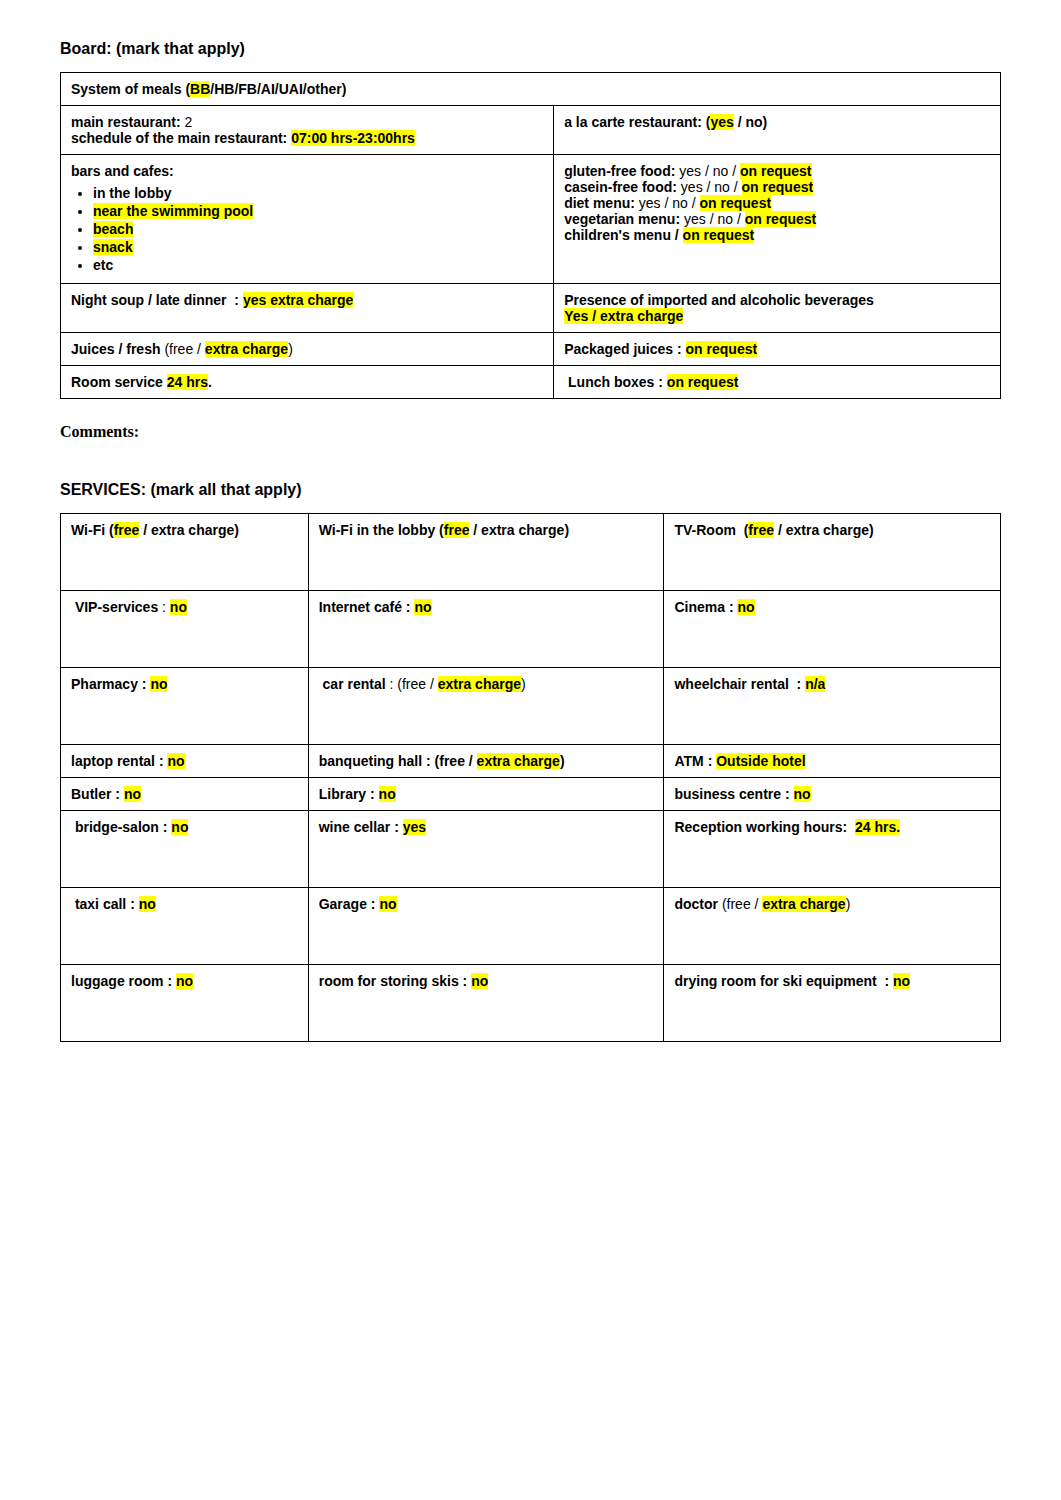Board: (mark that apply)
| System of meals ( BB /HB/FB/AI/UAI/other) |
| main restaurant: 2 schedule of the main restaurant: 07:00 hrs-23:00hrs | a la carte restaurant: ( yes / no) |
| bars and cafes: in the lobby near the swimming pool beach snack etc | gluten-free food: yes / no / on request casein-free food: yes / no / on request diet menu: yes / no / on request vegetarian menu: yes / no / on request children's menu / on request |
| Night soup / late dinner : yes extra charge | Presence of imported and alcoholic beverages Yes / extra charge |
| Juices / fresh (free / extra charge ) | Packaged juices : on request |
| Room service 24 hrs . | Lunch boxes : on request |
Comments:
SERVICES: (mark all that apply)
| Wi-Fi ( free / extra charge) | Wi-Fi in the lobby ( free / extra charge) | TV-Room ( free / extra charge) |
| VIP-services : no | Internet café : no | Cinema : no |
| Pharmacy : no | car rental : (free / extra charge ) | wheelchair rental : n/a |
| laptop rental : no | banqueting hall : (free / extra charge ) | ATM : Outside hotel |
| Butler : no | Library : no | business centre : no |
| bridge-salon : no | wine cellar : yes | Reception working hours: 24 hrs. |
| taxi call : no | Garage : no | doctor (free / extra charge ) |
| luggage room : no | room for storing skis : no | drying room for ski equipment : no |